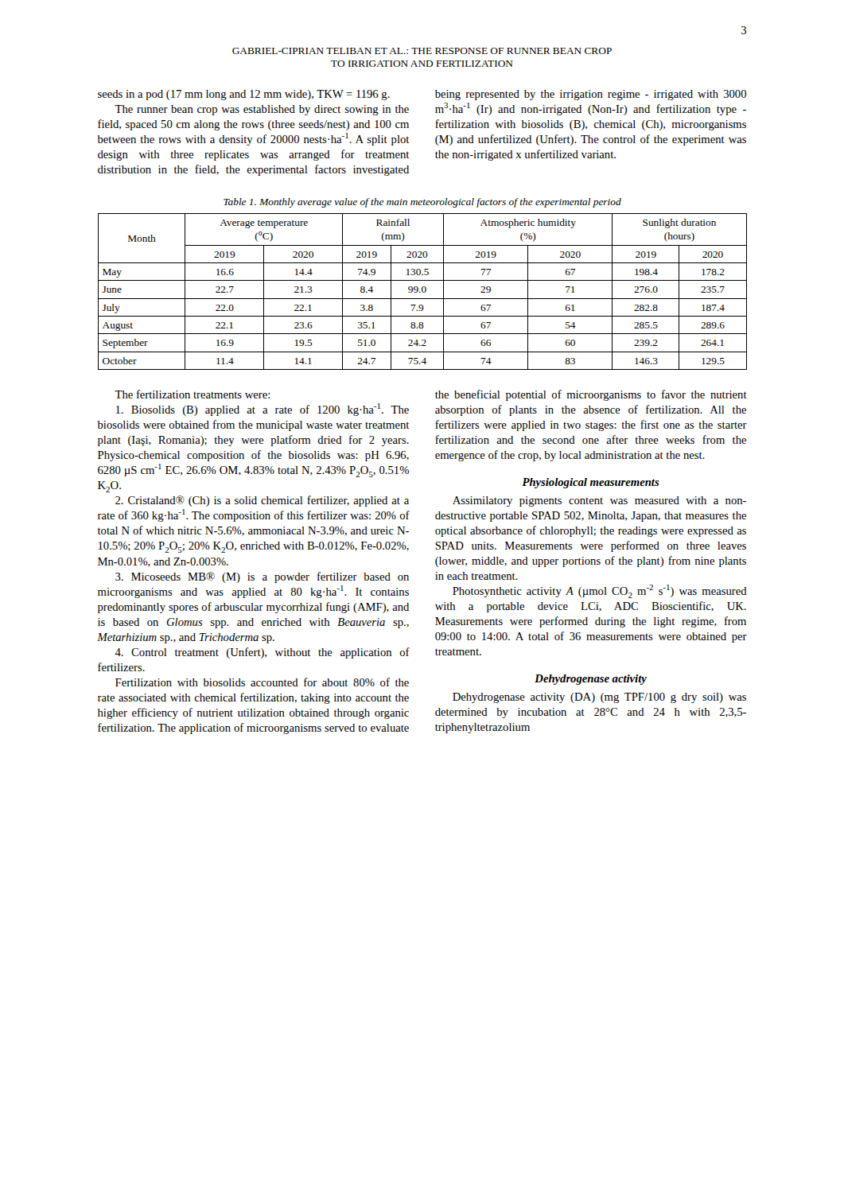3
GABRIEL-CIPRIAN TELIBAN ET AL.: THE RESPONSE OF RUNNER BEAN CROP
TO IRRIGATION AND FERTILIZATION
seeds in a pod (17 mm long and 12 mm wide), TKW = 1196 g.
The runner bean crop was established by direct sowing in the field, spaced 50 cm along the rows (three seeds/nest) and 100 cm between the rows with a density of 20000 nests·ha-1. A split plot design with three replicates was arranged for treatment distribution in the field, the experimental factors investigated being represented by the irrigation regime - irrigated with 3000 m3·ha-1 (Ir) and non-irrigated (Non-Ir) and fertilization type - fertilization with biosolids (B), chemical (Ch), microorganisms (M) and unfertilized (Unfert). The control of the experiment was the non-irrigated x unfertilized variant.
Table 1. Monthly average value of the main meteorological factors of the experimental period
| Month | Average temperature ( o C) | Rainfall (mm) | Atmospheric humidity (%) | Sunlight duration (hours) |
| --- | --- | --- | --- | --- |
| 2019 | 2020 | 2019 | 2020 | 2019 | 2020 | 2019 | 2020 |
| May | 16.6 | 14.4 | 74.9 | 130.5 | 77 | 67 | 198.4 | 178.2 |
| June | 22.7 | 21.3 | 8.4 | 99.0 | 29 | 71 | 276.0 | 235.7 |
| July | 22.0 | 22.1 | 3.8 | 7.9 | 67 | 61 | 282.8 | 187.4 |
| August | 22.1 | 23.6 | 35.1 | 8.8 | 67 | 54 | 285.5 | 289.6 |
| September | 16.9 | 19.5 | 51.0 | 24.2 | 66 | 60 | 239.2 | 264.1 |
| October | 11.4 | 14.1 | 24.7 | 75.4 | 74 | 83 | 146.3 | 129.5 |
The fertilization treatments were:
1. Biosolids (B) applied at a rate of 1200 kg·ha-1. The biosolids were obtained from the municipal waste water treatment plant (Iaşi, Romania); they were platform dried for 2 years. Physico-chemical composition of the biosolids was: pH 6.96, 6280 µS cm-1 EC, 26.6% OM, 4.83% total N, 2.43% P2O5, 0.51% K2O.
2. Cristaland® (Ch) is a solid chemical fertilizer, applied at a rate of 360 kg·ha-1. The composition of this fertilizer was: 20% of total N of which nitric N-5.6%, ammoniacal N-3.9%, and ureic N-10.5%; 20% P2O5; 20% K2O, enriched with B-0.012%, Fe-0.02%, Mn-0.01%, and Zn-0.003%.
3. Micoseeds MB® (M) is a powder fertilizer based on microorganisms and was applied at 80 kg·ha-1. It contains predominantly spores of arbuscular mycorrhizal fungi (AMF), and is based on Glomus spp. and enriched with Beauveria sp., Metarhizium sp., and Trichoderma sp.
4. Control treatment (Unfert), without the application of fertilizers.
Fertilization with biosolids accounted for about 80% of the rate associated with chemical fertilization, taking into account the higher efficiency of nutrient utilization obtained through organic fertilization. The application of microorganisms served to evaluate the beneficial potential of microorganisms to favor the nutrient absorption of plants in the absence of fertilization. All the fertilizers were applied in two stages: the first one as the starter fertilization and the second one after three weeks from the emergence of the crop, by local administration at the nest.
Physiological measurements
Assimilatory pigments content was measured with a non-destructive portable SPAD 502, Minolta, Japan, that measures the optical absorbance of chlorophyll; the readings were expressed as SPAD units. Measurements were performed on three leaves (lower, middle, and upper portions of the plant) from nine plants in each treatment.
Photosynthetic activity A (µmol CO2 m-2 s-1) was measured with a portable device LCi, ADC Bioscientific, UK. Measurements were performed during the light regime, from 09:00 to 14:00. A total of 36 measurements were obtained per treatment.
Dehydrogenase activity
Dehydrogenase activity (DA) (mg TPF/100 g dry soil) was determined by incubation at 28°C and 24 h with 2,3,5-triphenyltetrazolium